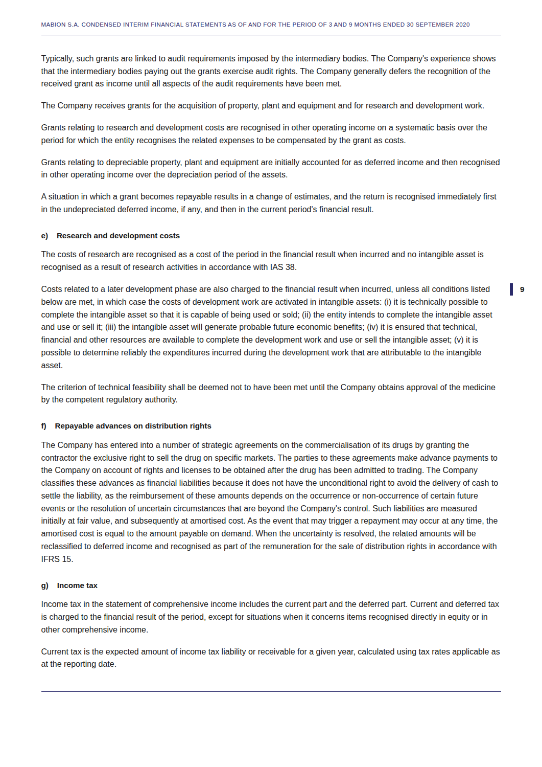Mabion S.A. Condensed Interim Financial Statements as of and for the period of 3 and 9 months ended 30 September 2020
Typically, such grants are linked to audit requirements imposed by the intermediary bodies. The Company's experience shows that the intermediary bodies paying out the grants exercise audit rights. The Company generally defers the recognition of the received grant as income until all aspects of the audit requirements have been met.
The Company receives grants for the acquisition of property, plant and equipment and for research and development work.
Grants relating to research and development costs are recognised in other operating income on a systematic basis over the period for which the entity recognises the related expenses to be compensated by the grant as costs.
Grants relating to depreciable property, plant and equipment are initially accounted for as deferred income and then recognised in other operating income over the depreciation period of the assets.
A situation in which a grant becomes repayable results in a change of estimates, and the return is recognised immediately first in the undepreciated deferred income, if any, and then in the current period's financial result.
e) Research and development costs
The costs of research are recognised as a cost of the period in the financial result when incurred and no intangible asset is recognised as a result of research activities in accordance with IAS 38.
9
Costs related to a later development phase are also charged to the financial result when incurred, unless all conditions listed below are met, in which case the costs of development work are activated in intangible assets: (i) it is technically possible to complete the intangible asset so that it is capable of being used or sold; (ii) the entity intends to complete the intangible asset and use or sell it; (iii) the intangible asset will generate probable future economic benefits; (iv) it is ensured that technical, financial and other resources are available to complete the development work and use or sell the intangible asset; (v) it is possible to determine reliably the expenditures incurred during the development work that are attributable to the intangible asset.
The criterion of technical feasibility shall be deemed not to have been met until the Company obtains approval of the medicine by the competent regulatory authority.
f) Repayable advances on distribution rights
The Company has entered into a number of strategic agreements on the commercialisation of its drugs by granting the contractor the exclusive right to sell the drug on specific markets. The parties to these agreements make advance payments to the Company on account of rights and licenses to be obtained after the drug has been admitted to trading. The Company classifies these advances as financial liabilities because it does not have the unconditional right to avoid the delivery of cash to settle the liability, as the reimbursement of these amounts depends on the occurrence or non-occurrence of certain future events or the resolution of uncertain circumstances that are beyond the Company's control. Such liabilities are measured initially at fair value, and subsequently at amortised cost. As the event that may trigger a repayment may occur at any time, the amortised cost is equal to the amount payable on demand. When the uncertainty is resolved, the related amounts will be reclassified to deferred income and recognised as part of the remuneration for the sale of distribution rights in accordance with IFRS 15.
g) Income tax
Income tax in the statement of comprehensive income includes the current part and the deferred part. Current and deferred tax is charged to the financial result of the period, except for situations when it concerns items recognised directly in equity or in other comprehensive income.
Current tax is the expected amount of income tax liability or receivable for a given year, calculated using tax rates applicable as at the reporting date.